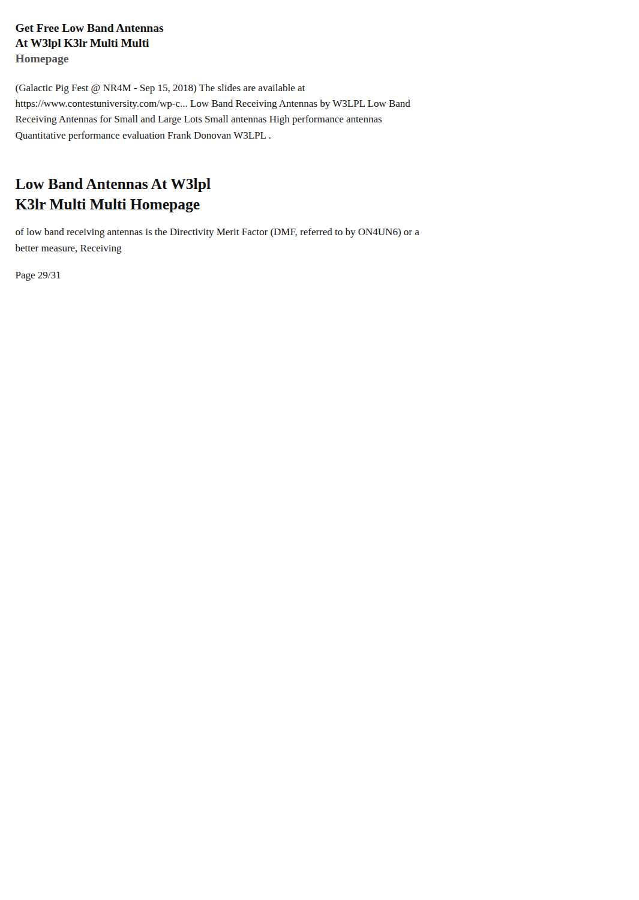Get Free Low Band Antennas At W3lpl K3lr Multi Multi Homepage
(Galactic Pig Fest @ NR4M - Sep 15, 2018) The slides are available at https://www.contestuniversity.com/wp-c... Low Band Receiving Antennas by W3LPL Low Band Receiving Antennas for Small and Large Lots Small antennas High performance antennas Quantitative performance evaluation Frank Donovan W3LPL .
Low Band Antennas At W3lpl K3lr Multi Multi Homepage
of low band receiving antennas is the Directivity Merit Factor (DMF, referred to by ON4UN6) or a better measure, Receiving
Page 29/31